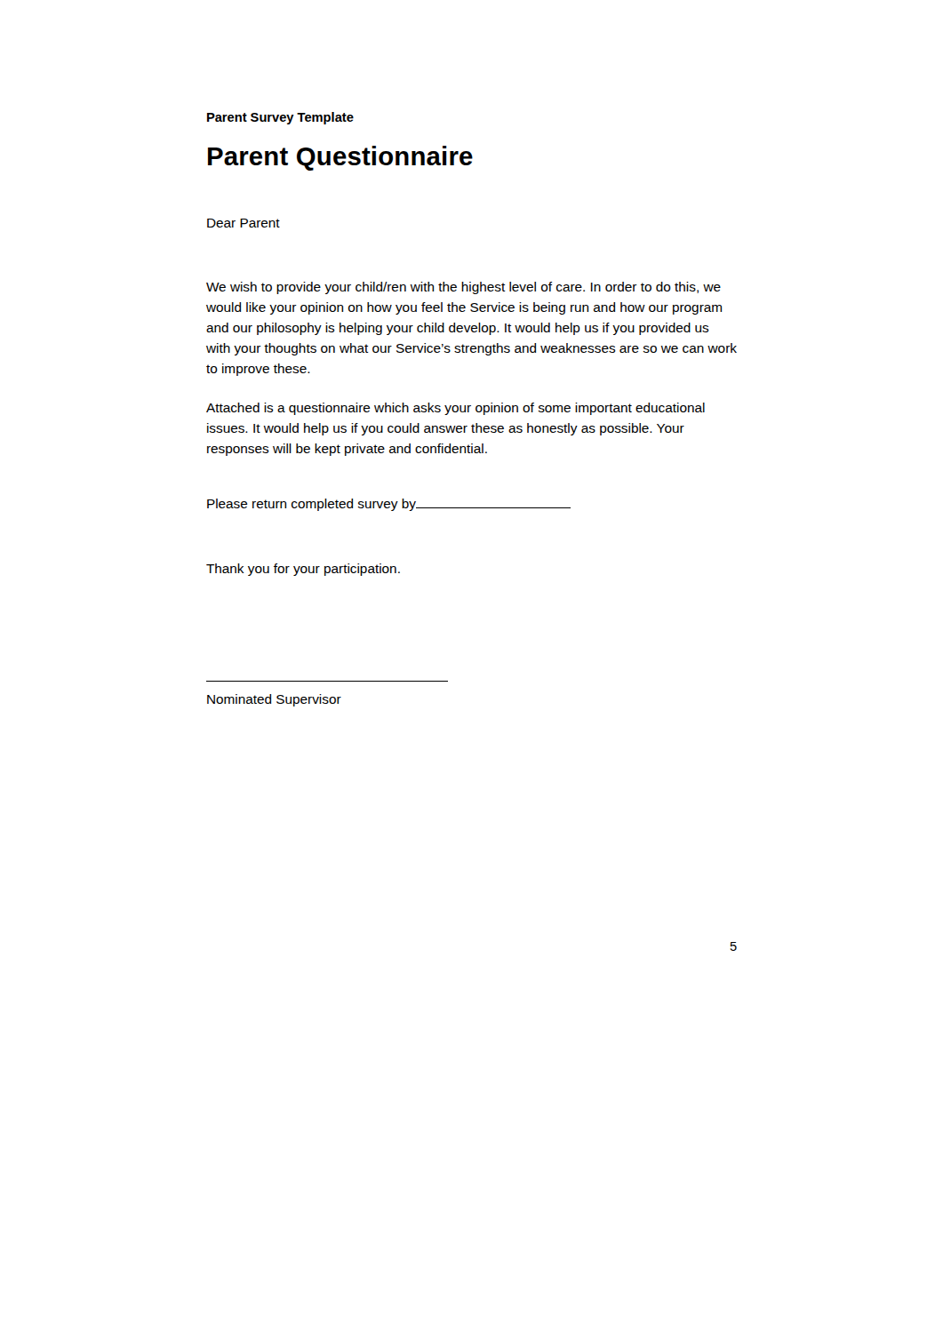Parent Survey Template
Parent Questionnaire
Dear Parent
We wish to provide your child/ren with the highest level of care. In order to do this, we would like your opinion on how you feel the Service is being run and how our program and our philosophy is helping your child develop. It would help us if you provided us with your thoughts on what our Service’s strengths and weaknesses are so we can work to improve these.
Attached is a questionnaire which asks your opinion of some important educational issues. It would help us if you could answer these as honestly as possible. Your responses will be kept private and confidential.
Please return completed survey by
Thank you for your participation.
Nominated Supervisor
5